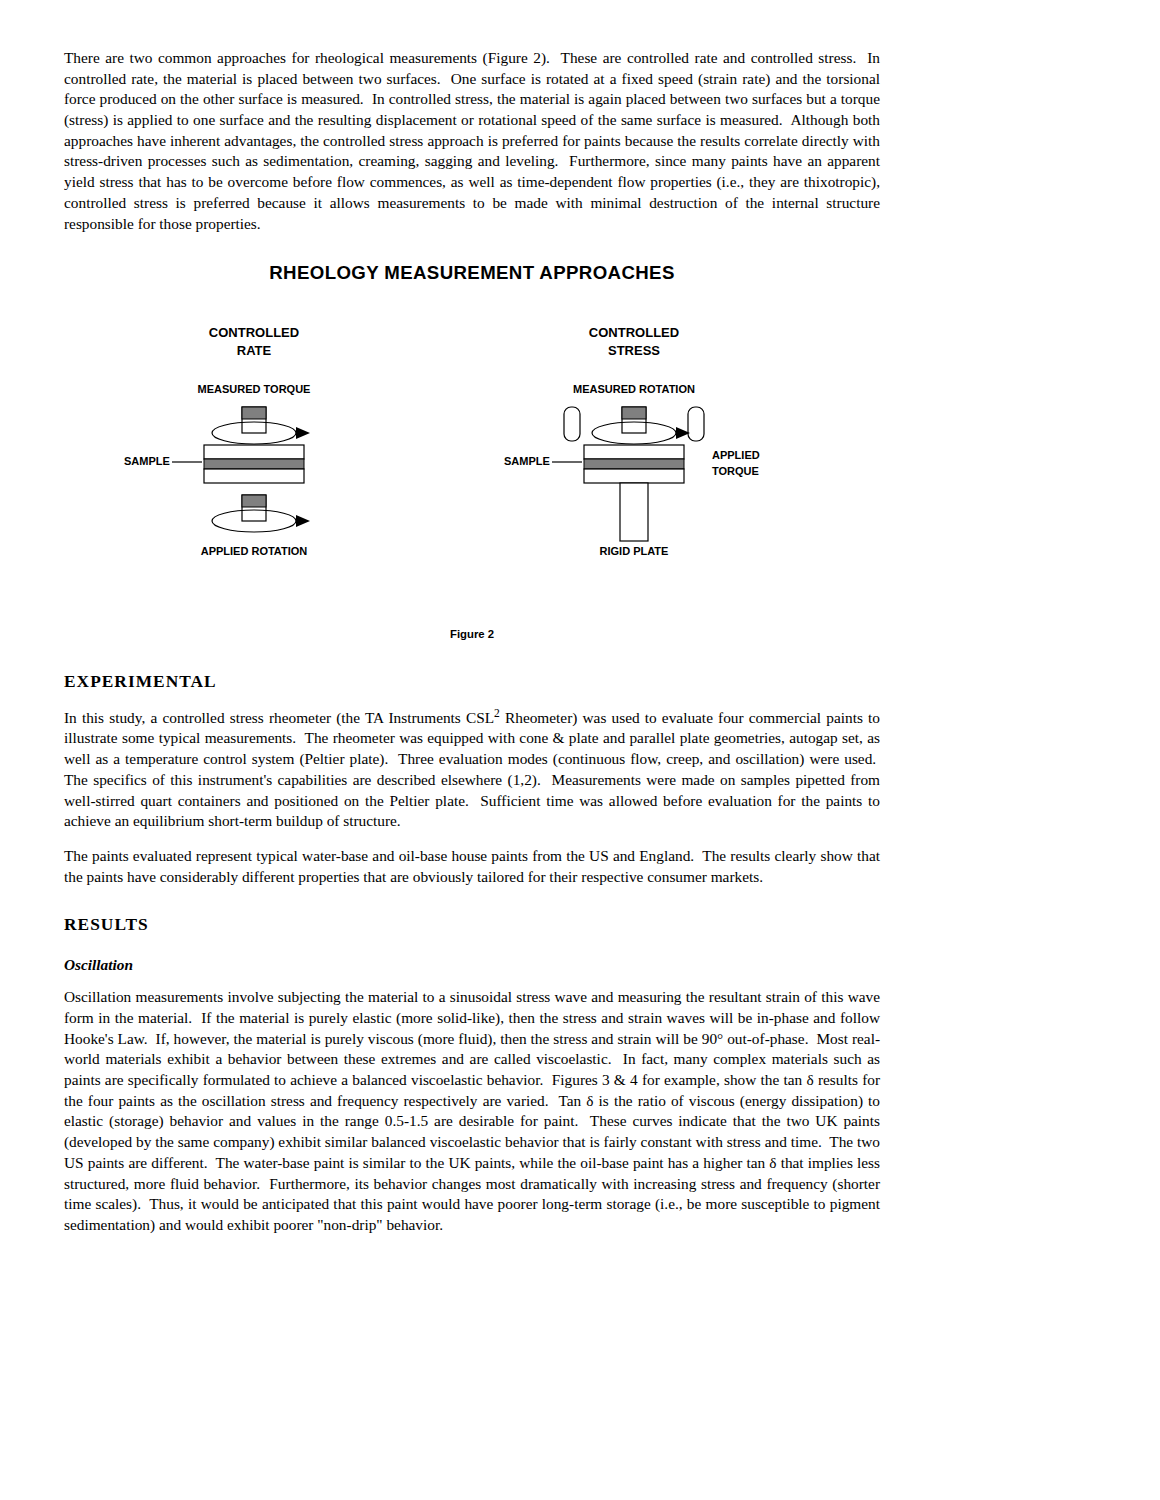There are two common approaches for rheological measurements (Figure 2). These are controlled rate and controlled stress. In controlled rate, the material is placed between two surfaces. One surface is rotated at a fixed speed (strain rate) and the torsional force produced on the other surface is measured. In controlled stress, the material is again placed between two surfaces but a torque (stress) is applied to one surface and the resulting displacement or rotational speed of the same surface is measured. Although both approaches have inherent advantages, the controlled stress approach is preferred for paints because the results correlate directly with stress-driven processes such as sedimentation, creaming, sagging and leveling. Furthermore, since many paints have an apparent yield stress that has to be overcome before flow commences, as well as time-dependent flow properties (i.e., they are thixotropic), controlled stress is preferred because it allows measurements to be made with minimal destruction of the internal structure responsible for those properties.
RHEOLOGY MEASUREMENT APPROACHES
CONTROLLED RATE MEASURED TORQUE SAMPLE APPLIED ROTATION CONTROLLED STRESS MEASURED ROTATION SAMPLE APPLIED TORQUE RIGID PLATE
Figure 2
EXPERIMENTAL
In this study, a controlled stress rheometer (the TA Instruments CSL2 Rheometer) was used to evaluate four commercial paints to illustrate some typical measurements. The rheometer was equipped with cone & plate and parallel plate geometries, autogap set, as well as a temperature control system (Peltier plate). Three evaluation modes (continuous flow, creep, and oscillation) were used. The specifics of this instrument's capabilities are described elsewhere (1,2). Measurements were made on samples pipetted from well-stirred quart containers and positioned on the Peltier plate. Sufficient time was allowed before evaluation for the paints to achieve an equilibrium short-term buildup of structure.
The paints evaluated represent typical water-base and oil-base house paints from the US and England. The results clearly show that the paints have considerably different properties that are obviously tailored for their respective consumer markets.
RESULTS
Oscillation
Oscillation measurements involve subjecting the material to a sinusoidal stress wave and measuring the resultant strain of this wave form in the material. If the material is purely elastic (more solid-like), then the stress and strain waves will be in-phase and follow Hooke's Law. If, however, the material is purely viscous (more fluid), then the stress and strain will be 90° out-of-phase. Most real-world materials exhibit a behavior between these extremes and are called viscoelastic. In fact, many complex materials such as paints are specifically formulated to achieve a balanced viscoelastic behavior. Figures 3 & 4 for example, show the tan δ results for the four paints as the oscillation stress and frequency respectively are varied. Tan δ is the ratio of viscous (energy dissipation) to elastic (storage) behavior and values in the range 0.5-1.5 are desirable for paint. These curves indicate that the two UK paints (developed by the same company) exhibit similar balanced viscoelastic behavior that is fairly constant with stress and time. The two US paints are different. The water-base paint is similar to the UK paints, while the oil-base paint has a higher tan δ that implies less structured, more fluid behavior. Furthermore, its behavior changes most dramatically with increasing stress and frequency (shorter time scales). Thus, it would be anticipated that this paint would have poorer long-term storage (i.e., be more susceptible to pigment sedimentation) and would exhibit poorer "non-drip" behavior.